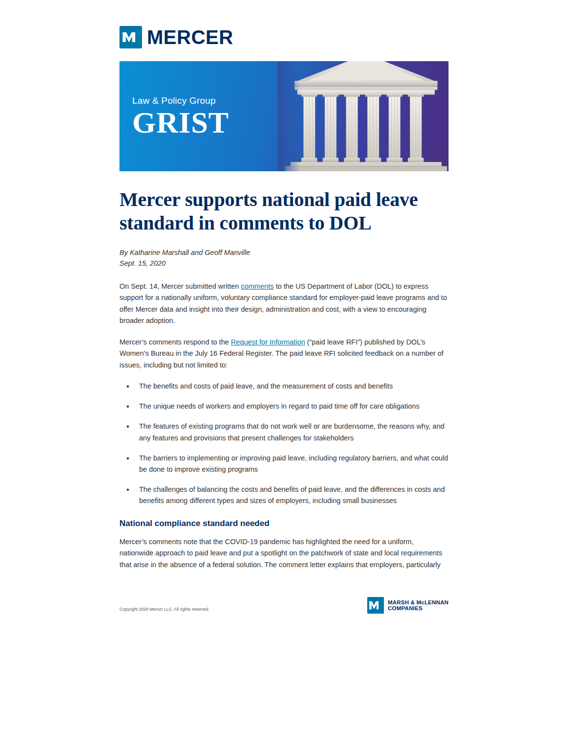MERCER
Law & Policy Group
GRIST
Mercer supports national paid leave standard in comments to DOL
By Katharine Marshall and Geoff Manville
Sept. 15, 2020
On Sept. 14, Mercer submitted written comments to the US Department of Labor (DOL) to express support for a nationally uniform, voluntary compliance standard for employer-paid leave programs and to offer Mercer data and insight into their design, administration and cost, with a view to encouraging broader adoption.
Mercer’s comments respond to the Request for Information (“paid leave RFI”) published by DOL’s Women’s Bureau in the July 16 Federal Register. The paid leave RFI solicited feedback on a number of issues, including but not limited to:
The benefits and costs of paid leave, and the measurement of costs and benefits
The unique needs of workers and employers in regard to paid time off for care obligations
The features of existing programs that do not work well or are burdensome, the reasons why, and any features and provisions that present challenges for stakeholders
The barriers to implementing or improving paid leave, including regulatory barriers, and what could be done to improve existing programs
The challenges of balancing the costs and benefits of paid leave, and the differences in costs and benefits among different types and sizes of employers, including small businesses
National compliance standard needed
Mercer’s comments note that the COVID-19 pandemic has highlighted the need for a uniform, nationwide approach to paid leave and put a spotlight on the patchwork of state and local requirements that arise in the absence of a federal solution. The comment letter explains that employers, particularly
Copyright 2020 Mercer LLC. All rights reserved.
MARSH & McLENNAN COMPANIES